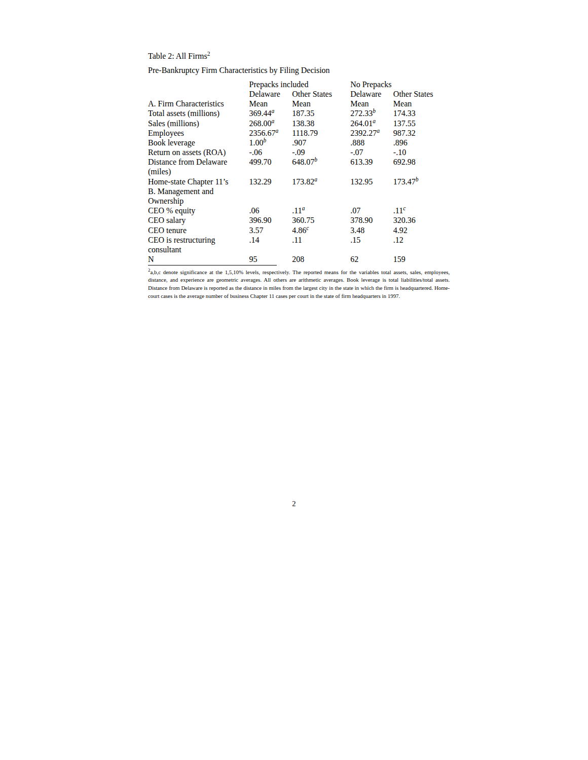Table 2: All Firms2
Pre-Bankruptcy Firm Characteristics by Filing Decision
| | Prepacks included | No Prepacks |
| | Delaware | Other States | Delaware | Other States |
| A. Firm Characteristics | Mean | Mean | Mean | Mean |
| Total assets (millions) | 369.44 a | 187.35 | 272.33 b | 174.33 |
| Sales (millions) | 268.00 a | 138.38 | 264.01 a | 137.55 |
| Employees | 2356.67 a | 1118.79 | 2392.27 a | 987.32 |
| Book leverage | 1.00 b | .907 | .888 | .896 |
| Return on assets (ROA) | -.06 | -.09 | -.07 | -.10 |
| Distance from Delaware (miles) | 499.70 | 648.07 b | 613.39 | 692.98 |
| Home-state Chapter 11’s | 132.29 | 173.82 a | 132.95 | 173.47 b |
| B. Management and Ownership | | | | |
| CEO % equity | .06 | .11 a | .07 | .11 c |
| CEO salary | 396.90 | 360.75 | 378.90 | 320.36 |
| CEO tenure | 3.57 | 4.86 c | 3.48 | 4.92 |
| CEO is restructuring consultant | .14 | .11 | .15 | .12 |
| N | 95 | 208 | 62 | 159 |
2a,b,c denote significance at the 1,5,10% levels, respectively. The reported means for the variables total assets, sales, employees, distance, and experience are geometric averages. All others are arithmetic averages. Book leverage is total liabilities/total assets. Distance from Delaware is reported as the distance in miles from the largest city in the state in which the firm is headquartered. Home-court cases is the average number of business Chapter 11 cases per court in the state of firm headquarters in 1997.
2